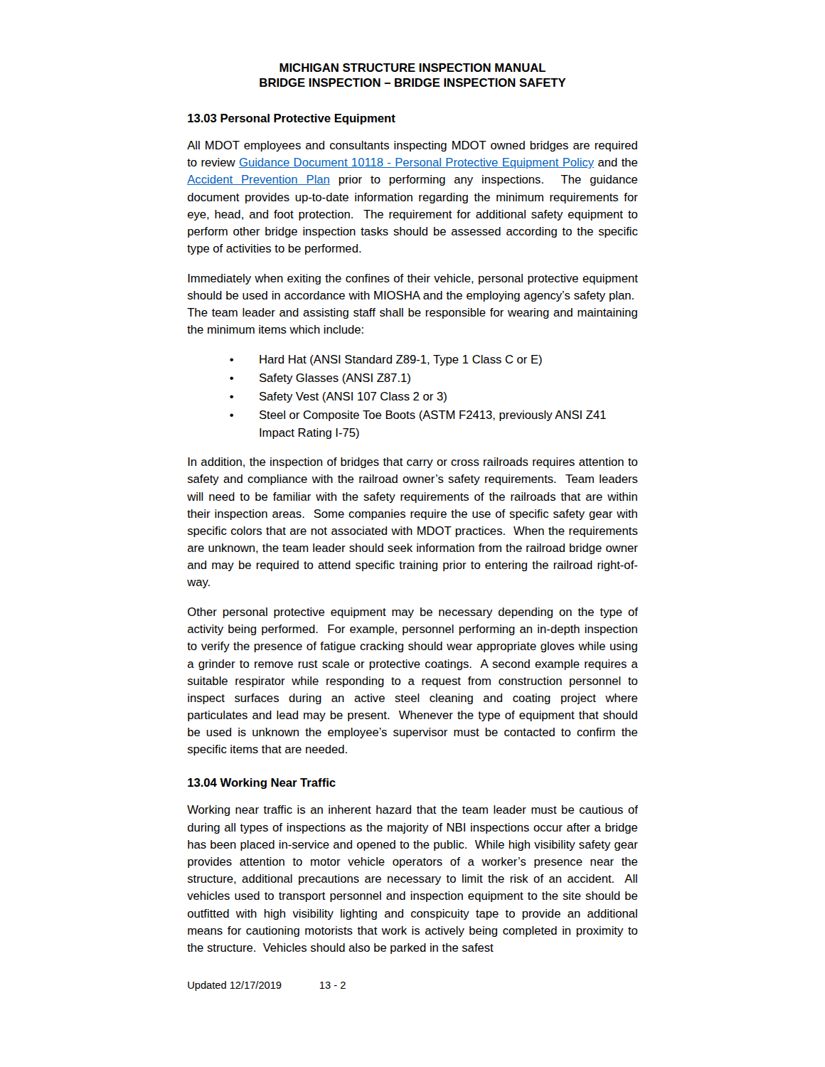MICHIGAN STRUCTURE INSPECTION MANUAL BRIDGE INSPECTION – BRIDGE INSPECTION SAFETY
13.03 Personal Protective Equipment
All MDOT employees and consultants inspecting MDOT owned bridges are required to review Guidance Document 10118 - Personal Protective Equipment Policy and the Accident Prevention Plan prior to performing any inspections. The guidance document provides up-to-date information regarding the minimum requirements for eye, head, and foot protection. The requirement for additional safety equipment to perform other bridge inspection tasks should be assessed according to the specific type of activities to be performed.
Immediately when exiting the confines of their vehicle, personal protective equipment should be used in accordance with MIOSHA and the employing agency’s safety plan. The team leader and assisting staff shall be responsible for wearing and maintaining the minimum items which include:
Hard Hat (ANSI Standard Z89-1, Type 1 Class C or E)
Safety Glasses (ANSI Z87.1)
Safety Vest (ANSI 107 Class 2 or 3)
Steel or Composite Toe Boots (ASTM F2413, previously ANSI Z41 Impact Rating I-75)
In addition, the inspection of bridges that carry or cross railroads requires attention to safety and compliance with the railroad owner’s safety requirements. Team leaders will need to be familiar with the safety requirements of the railroads that are within their inspection areas. Some companies require the use of specific safety gear with specific colors that are not associated with MDOT practices. When the requirements are unknown, the team leader should seek information from the railroad bridge owner and may be required to attend specific training prior to entering the railroad right-of-way.
Other personal protective equipment may be necessary depending on the type of activity being performed. For example, personnel performing an in-depth inspection to verify the presence of fatigue cracking should wear appropriate gloves while using a grinder to remove rust scale or protective coatings. A second example requires a suitable respirator while responding to a request from construction personnel to inspect surfaces during an active steel cleaning and coating project where particulates and lead may be present. Whenever the type of equipment that should be used is unknown the employee’s supervisor must be contacted to confirm the specific items that are needed.
13.04 Working Near Traffic
Working near traffic is an inherent hazard that the team leader must be cautious of during all types of inspections as the majority of NBI inspections occur after a bridge has been placed in-service and opened to the public. While high visibility safety gear provides attention to motor vehicle operators of a worker’s presence near the structure, additional precautions are necessary to limit the risk of an accident. All vehicles used to transport personnel and inspection equipment to the site should be outfitted with high visibility lighting and conspicuity tape to provide an additional means for cautioning motorists that work is actively being completed in proximity to the structure. Vehicles should also be parked in the safest
Updated 12/17/2019 13 - 2